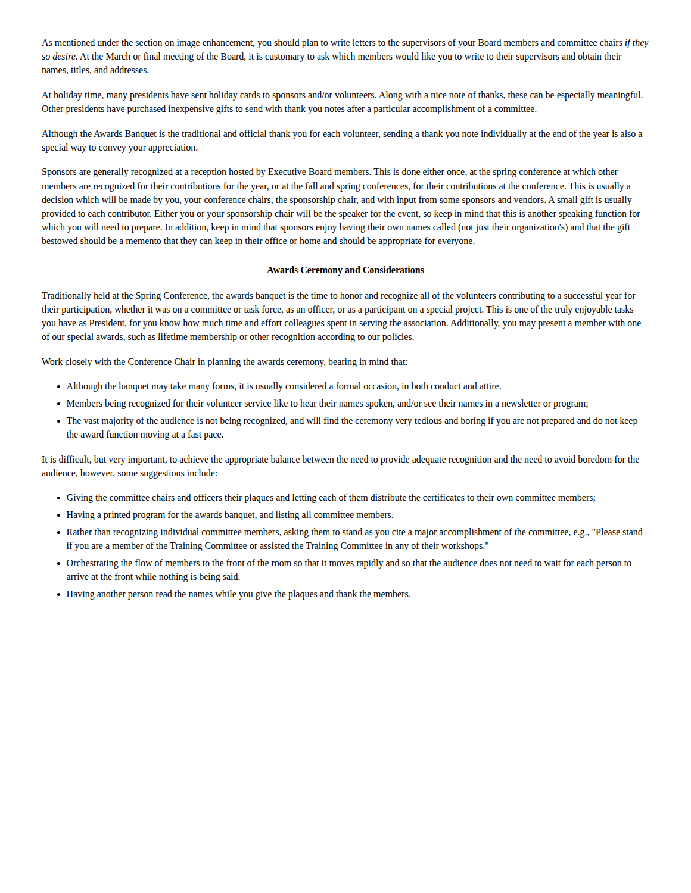As mentioned under the section on image enhancement, you should plan to write letters to the supervisors of your Board members and committee chairs if they so desire. At the March or final meeting of the Board, it is customary to ask which members would like you to write to their supervisors and obtain their names, titles, and addresses.
At holiday time, many presidents have sent holiday cards to sponsors and/or volunteers. Along with a nice note of thanks, these can be especially meaningful. Other presidents have purchased inexpensive gifts to send with thank you notes after a particular accomplishment of a committee.
Although the Awards Banquet is the traditional and official thank you for each volunteer, sending a thank you note individually at the end of the year is also a special way to convey your appreciation.
Sponsors are generally recognized at a reception hosted by Executive Board members. This is done either once, at the spring conference at which other members are recognized for their contributions for the year, or at the fall and spring conferences, for their contributions at the conference. This is usually a decision which will be made by you, your conference chairs, the sponsorship chair, and with input from some sponsors and vendors. A small gift is usually provided to each contributor. Either you or your sponsorship chair will be the speaker for the event, so keep in mind that this is another speaking function for which you will need to prepare. In addition, keep in mind that sponsors enjoy having their own names called (not just their organization's) and that the gift bestowed should be a memento that they can keep in their office or home and should be appropriate for everyone.
Awards Ceremony and Considerations
Traditionally held at the Spring Conference, the awards banquet is the time to honor and recognize all of the volunteers contributing to a successful year for their participation, whether it was on a committee or task force, as an officer, or as a participant on a special project. This is one of the truly enjoyable tasks you have as President, for you know how much time and effort colleagues spent in serving the association. Additionally, you may present a member with one of our special awards, such as lifetime membership or other recognition according to our policies.
Work closely with the Conference Chair in planning the awards ceremony, bearing in mind that:
Although the banquet may take many forms, it is usually considered a formal occasion, in both conduct and attire.
Members being recognized for their volunteer service like to hear their names spoken, and/or see their names in a newsletter or program;
The vast majority of the audience is not being recognized, and will find the ceremony very tedious and boring if you are not prepared and do not keep the award function moving at a fast pace.
It is difficult, but very important, to achieve the appropriate balance between the need to provide adequate recognition and the need to avoid boredom for the audience, however, some suggestions include:
Giving the committee chairs and officers their plaques and letting each of them distribute the certificates to their own committee members;
Having a printed program for the awards banquet, and listing all committee members.
Rather than recognizing individual committee members, asking them to stand as you cite a major accomplishment of the committee, e.g., "Please stand if you are a member of the Training Committee or assisted the Training Committee in any of their workshops."
Orchestrating the flow of members to the front of the room so that it moves rapidly and so that the audience does not need to wait for each person to arrive at the front while nothing is being said.
Having another person read the names while you give the plaques and thank the members.